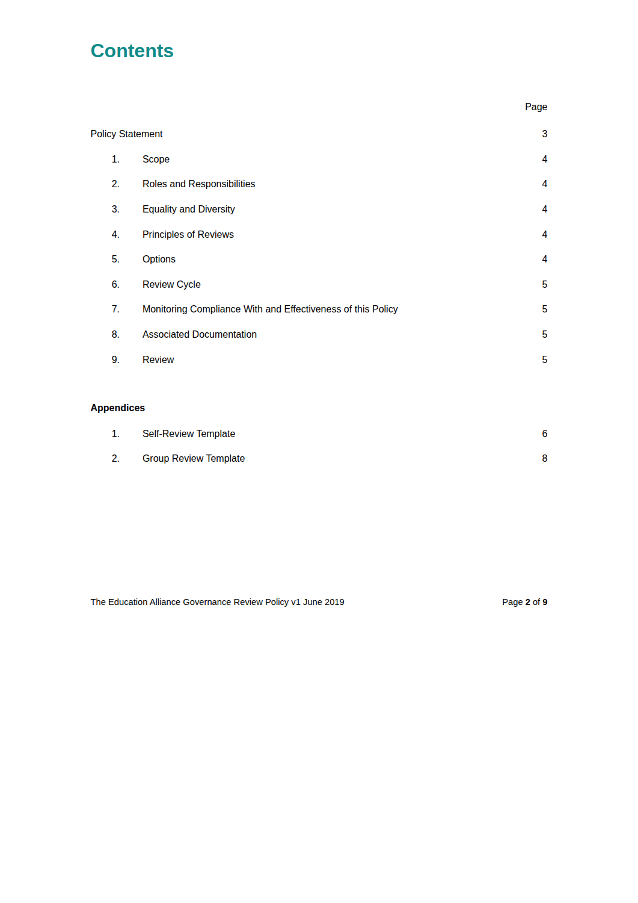Contents
Page
| Policy Statement | 3 |
| 1. | Scope | 4 |
| 2. | Roles and Responsibilities | 4 |
| 3. | Equality and Diversity | 4 |
| 4. | Principles of Reviews | 4 |
| 5. | Options | 4 |
| 6. | Review Cycle | 5 |
| 7. | Monitoring Compliance With and Effectiveness of this Policy | 5 |
| 8. | Associated Documentation | 5 |
| 9. | Review | 5 |
Appendices
| 1. | Self-Review Template | 6 |
| 2. | Group Review Template | 8 |
The Education Alliance Governance Review Policy v1 June 2019 Page 2 of 9